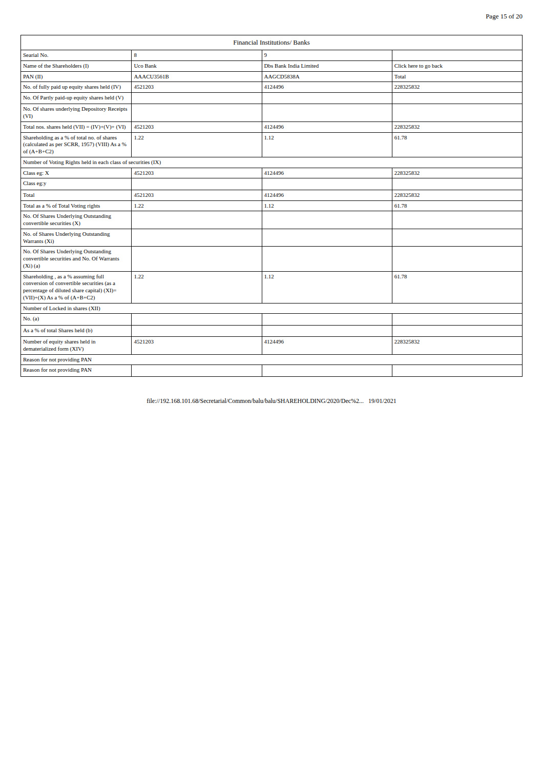Page 15 of 20
Financial Institutions/ Banks
| Searial No. | 8 | 9 | |
| Name of the Shareholders (I) | Uco Bank | Dbs Bank India Limited | Click here to go back |
| PAN (II) | AAACU3561B | AAGCD5838A | Total |
| No. of fully paid up equity shares held (IV) | 4521203 | 4124496 | 228325832 |
| No. Of Partly paid-up equity shares held (V) | | | |
| No. Of shares underlying Depository Receipts (VI) | | | |
| Total nos. shares held (VII) = (IV)+(V)+ (VI) | 4521203 | 4124496 | 228325832 |
| Shareholding as a % of total no. of shares (calculated as per SCRR, 1957) (VIII) As a % of (A+B+C2) | 1.22 | 1.12 | 61.78 |
| Number of Voting Rights held in each class of securities (IX) |
| Class eg: X | 4521203 | 4124496 | 228325832 |
| Class eg:y | | | |
| Total | 4521203 | 4124496 | 228325832 |
| Total as a % of Total Voting rights | 1.22 | 1.12 | 61.78 |
| No. Of Shares Underlying Outstanding convertible securities (X) | | | |
| No. of Shares Underlying Outstanding Warrants (Xi) | | | |
| No. Of Shares Underlying Outstanding convertible securities and No. Of Warrants (Xi) (a) | | | |
| Shareholding , as a % assuming full conversion of convertible securities (as a percentage of diluted share capital) (XI)= (VII)+(X) As a % of (A+B+C2) | 1.22 | 1.12 | 61.78 |
| Number of Locked in shares (XII) |
| No. (a) | | | |
| As a % of total Shares held (b) | | | |
| Number of equity shares held in dematerialized form (XIV) | 4521203 | 4124496 | 228325832 |
| Reason for not providing PAN |
| Reason for not providing PAN | | | |
file://192.168.101.68/Secretarial/Common/balu/balu/SHAREHOLDING/2020/Dec%2... 19/01/2021